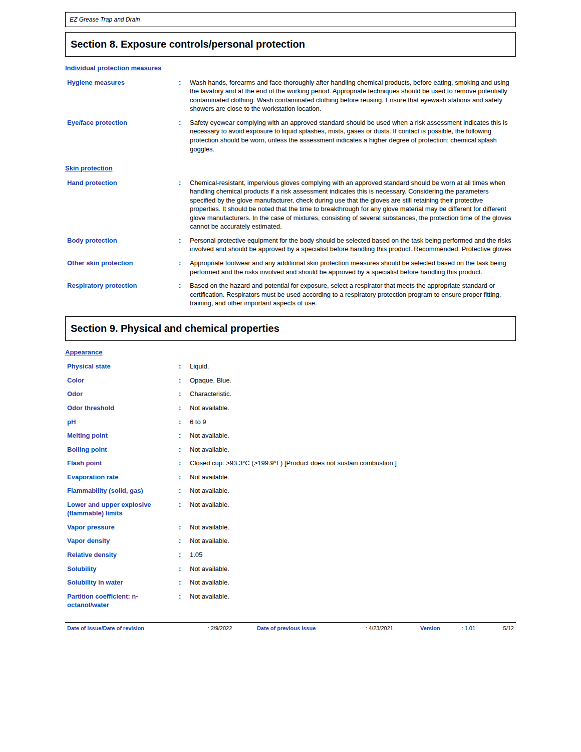EZ Grease Trap and Drain
Section 8. Exposure controls/personal protection
Individual protection measures
| Hygiene measures | : | Wash hands, forearms and face thoroughly after handling chemical products, before eating, smoking and using the lavatory and at the end of the working period. Appropriate techniques should be used to remove potentially contaminated clothing. Wash contaminated clothing before reusing. Ensure that eyewash stations and safety showers are close to the workstation location. |
| Eye/face protection | : | Safety eyewear complying with an approved standard should be used when a risk assessment indicates this is necessary to avoid exposure to liquid splashes, mists, gases or dusts. If contact is possible, the following protection should be worn, unless the assessment indicates a higher degree of protection: chemical splash goggles. |
Skin protection
| Hand protection | : | Chemical-resistant, impervious gloves complying with an approved standard should be worn at all times when handling chemical products if a risk assessment indicates this is necessary. Considering the parameters specified by the glove manufacturer, check during use that the gloves are still retaining their protective properties. It should be noted that the time to breakthrough for any glove material may be different for different glove manufacturers. In the case of mixtures, consisting of several substances, the protection time of the gloves cannot be accurately estimated. |
| Body protection | : | Personal protective equipment for the body should be selected based on the task being performed and the risks involved and should be approved by a specialist before handling this product. Recommended: Protective gloves |
| Other skin protection | : | Appropriate footwear and any additional skin protection measures should be selected based on the task being performed and the risks involved and should be approved by a specialist before handling this product. |
| Respiratory protection | : | Based on the hazard and potential for exposure, select a respirator that meets the appropriate standard or certification. Respirators must be used according to a respiratory protection program to ensure proper fitting, training, and other important aspects of use. |
Section 9. Physical and chemical properties
Appearance
| Physical state | : | Liquid. |
| Color | : | Opaque. Blue. |
| Odor | : | Characteristic. |
| Odor threshold | : | Not available. |
| pH | : | 6 to 9 |
| Melting point | : | Not available. |
| Boiling point | : | Not available. |
| Flash point | : | Closed cup: >93.3°C (>199.9°F) [Product does not sustain combustion.] |
| Evaporation rate | : | Not available. |
| Flammability (solid, gas) | : | Not available. |
| Lower and upper explosive (flammable) limits | : | Not available. |
| Vapor pressure | : | Not available. |
| Vapor density | : | Not available. |
| Relative density | : | 1.05 |
| Solubility | : | Not available. |
| Solubility in water | : | Not available. |
| Partition coefficient: n-octanol/water | : | Not available. |
| Date of issue/Date of revision | : 2/9/2022 | Date of previous issue | : 4/23/2021 | Version | : 1.01 | 5/12 |